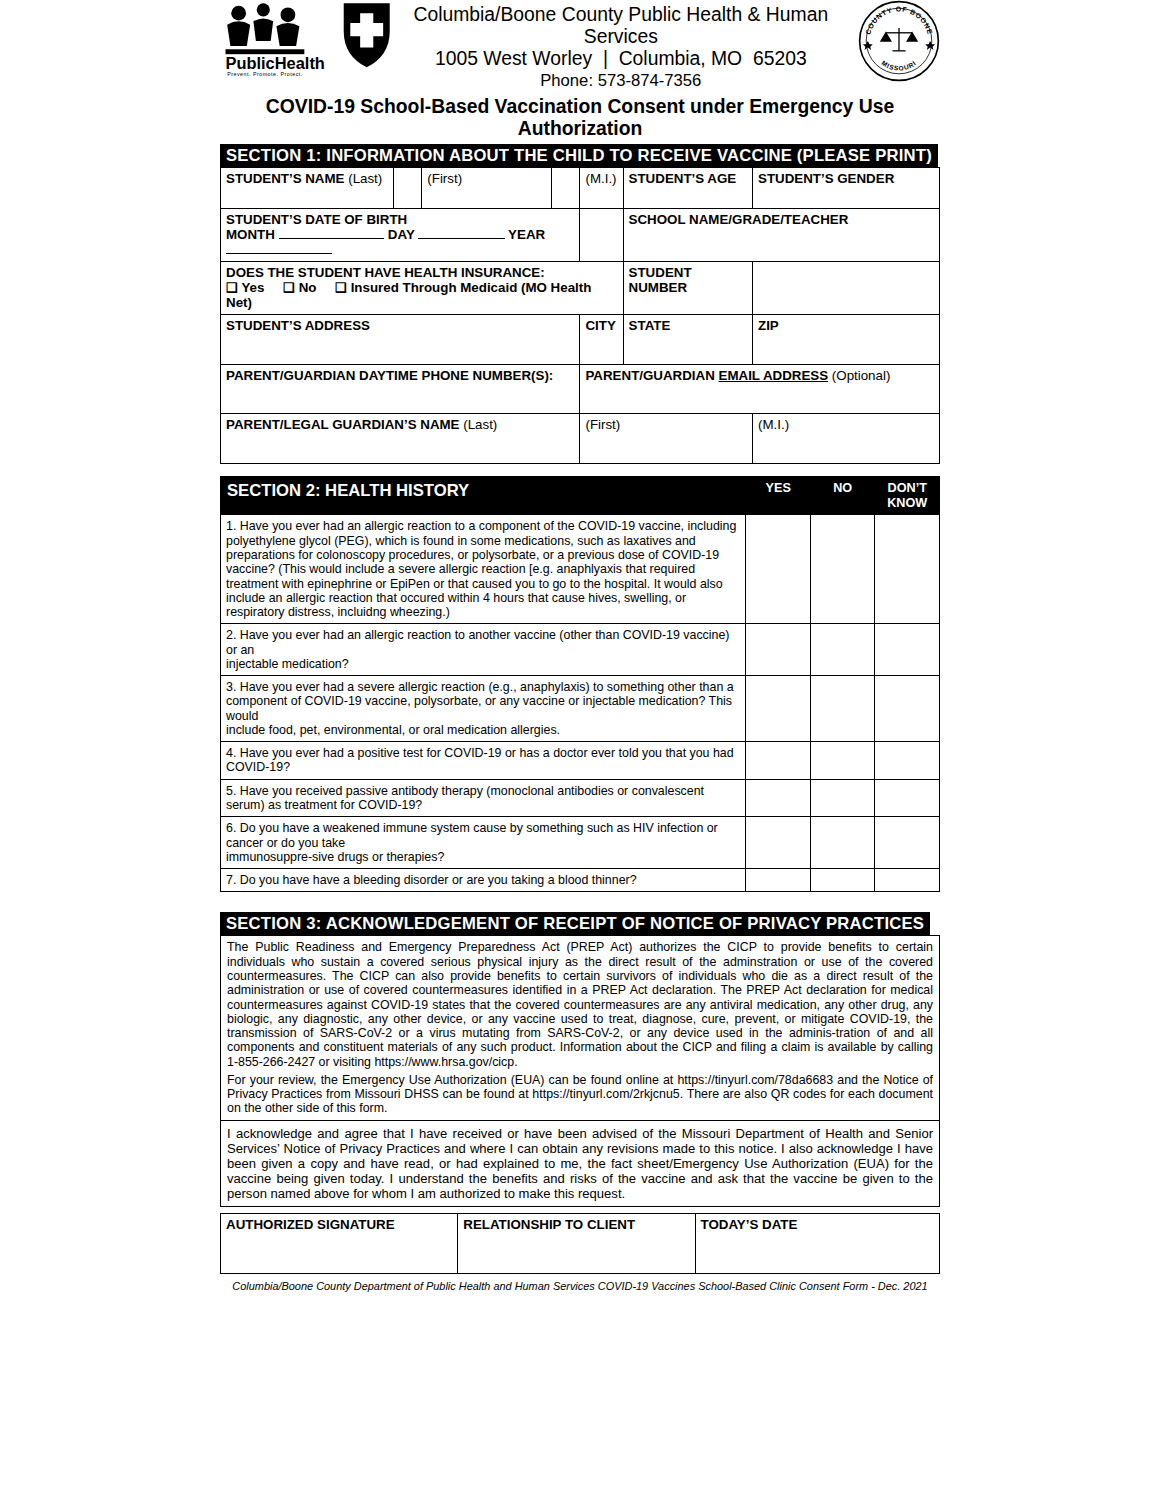PublicHealth Prevent. Promote. Protect.
Columbia/Boone County Public Health & Human Services
1005 West Worley | Columbia, MO 65203
Phone: 573-874-7356
COUNTY OF BOONE MISSOURI
COVID-19 School-Based Vaccination Consent under Emergency Use Authorization
SECTION 1: INFORMATION ABOUT THE CHILD TO RECEIVE VACCINE (PLEASE PRINT)
| STUDENT’S NAME (Last) | | (First) | | (M.I.) | STUDENT’S AGE | STUDENT’S GENDER |
| STUDENT’S DATE OF BIRTH MONTH DAY YEAR | | SCHOOL NAME/GRADE/TEACHER |
| DOES THE STUDENT HAVE HEALTH INSURANCE: ❑ Yes ❑ No ❑ Insured Through Medicaid (MO Health Net) | STUDENT NUMBER | |
| STUDENT’S ADDRESS | CITY | STATE | ZIP |
| PARENT/GUARDIAN DAYTIME PHONE NUMBER(S): | PARENT/GUARDIAN EMAIL ADDRESS (Optional) |
| PARENT/LEGAL GUARDIAN’S NAME (Last) | (First) | (M.I.) |
| SECTION 2: HEALTH HISTORY | YES | NO | DON’T KNOW |
| --- | --- | --- | --- |
| 1. Have you ever had an allergic reaction to a component of the COVID-19 vaccine, including polyethylene glycol (PEG), which is found in some medications, such as laxatives and preparations for colonoscopy procedures, or polysorbate, or a previous dose of COVID-19 vaccine? (This would include a severe allergic reaction [e.g. anaphlyaxis that required treatment with epinephrine or EpiPen or that caused you to go to the hospital. It would also include an allergic reaction that occured within 4 hours that cause hives, swelling, or respiratory distress, incluidng wheezing.) | | | |
| 2. Have you ever had an allergic reaction to another vaccine (other than COVID-19 vaccine) or an injectable medication? | | | |
| 3. Have you ever had a severe allergic reaction (e.g., anaphylaxis) to something other than a component of COVID-19 vaccine, polysorbate, or any vaccine or injectable medication? This would include food, pet, environmental, or oral medication allergies. | | | |
| 4. Have you ever had a positive test for COVID-19 or has a doctor ever told you that you had COVID-19? | | | |
| 5. Have you received passive antibody therapy (monoclonal antibodies or convalescent serum) as treatment for COVID-19? | | | |
| 6. Do you have a weakened immune system cause by something such as HIV infection or cancer or do you take immunosuppre-sive drugs or therapies? | | | |
| 7. Do you have have a bleeding disorder or are you taking a blood thinner? | | | |
SECTION 3: ACKNOWLEDGEMENT OF RECEIPT OF NOTICE OF PRIVACY PRACTICES
The Public Readiness and Emergency Preparedness Act (PREP Act) authorizes the CICP to provide benefits to certain individuals who sustain a covered serious physical injury as the direct result of the adminstration or use of the covered countermeasures. The CICP can also provide benefits to certain survivors of individuals who die as a direct result of the administration or use of covered countermeasures identified in a PREP Act declaration. The PREP Act declaration for medical countermeasures against COVID-19 states that the covered countermeasures are any antiviral medication, any other drug, any biologic, any diagnostic, any other device, or any vaccine used to treat, diagnose, cure, prevent, or mitigate COVID-19, the transmission of SARS-CoV-2 or a virus mutating from SARS-CoV-2, or any device used in the adminis-tration of and all components and constituent materials of any such product. Information about the CICP and filing a claim is available by calling 1-855-266-2427 or visiting https://www.hrsa.gov/cicp.
For your review, the Emergency Use Authorization (EUA) can be found online at https://tinyurl.com/78da6683 and the Notice of Privacy Practices from Missouri DHSS can be found at https://tinyurl.com/2rkjcnu5. There are also QR codes for each document on the other side of this form.
I acknowledge and agree that I have received or have been advised of the Missouri Department of Health and Senior Services’ Notice of Privacy Practices and where I can obtain any revisions made to this notice. I also acknowledge I have been given a copy and have read, or had explained to me, the fact sheet/Emergency Use Authorization (EUA) for the vaccine being given today. I understand the benefits and risks of the vaccine and ask that the vaccine be given to the person named above for whom I am authorized to make this request.
| AUTHORIZED SIGNATURE | RELATIONSHIP TO CLIENT | TODAY’S DATE |
Columbia/Boone County Department of Public Health and Human Services COVID-19 Vaccines School-Based Clinic Consent Form - Dec. 2021